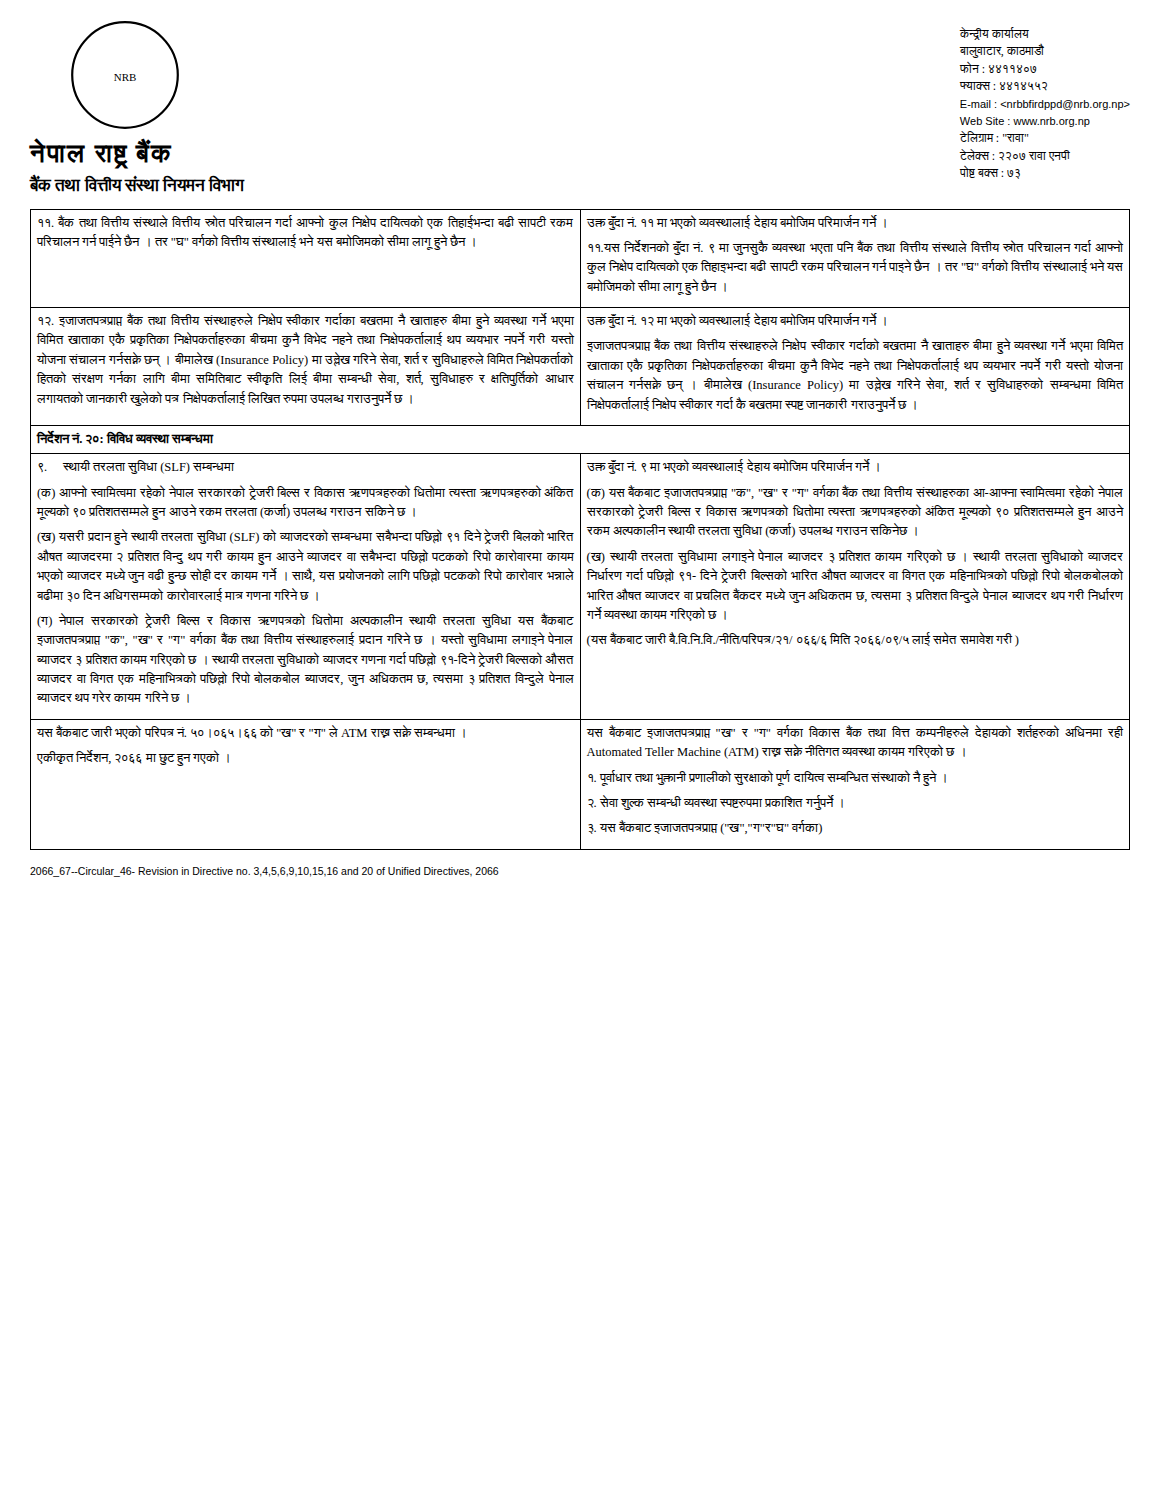नेपाल राष्ट्र बैंक
बैंक तथा वित्तीय संस्था नियमन विभाग
केन्द्रीय कार्यालय
बालुवाटार, काठमाडौं
फोन : ४४११४०७
फ्याक्स : ४४१४५५२
E-mail : <nrbbfirdppd@nrb.org.np>
Web Site : www.nrb.org.np
टेलिग्राम : "रावा"
टेलेक्स : २२०७ रावा एनपी
पोष्ट बक्स : ७३
| ११. बैंक तथा वित्तीय संस्थाले वित्तीय स्रोत परिचालन गर्दा आफ्नो कुल निक्षेप दायित्वको एक तिहाईभन्दा बढी सापटी रकम परिचालन गर्न पाईने छैन । तर "घ" वर्गको वित्तीय संस्थालाई भने यस बमोजिमको सीमा लागू हुने छैन । | उक्त बुँदा नं. ११ मा भएको व्यवस्थालाई देहाय बमोजिम परिमार्जन गर्ने । ११.यस निर्देशनको बुँदा नं. ९ मा जुनसुकै व्यवस्था भएता पनि बैंक तथा वित्तीय संस्थाले वित्तीय स्रोत परिचालन गर्दा आफ्नो कुल निक्षेप दायित्वको एक तिहाइभन्दा बढी सापटी रकम परिचालन गर्न पाइने छैन । तर "घ" वर्गको वित्तीय संस्थालाई भने यस बमोजिमको सीमा लागू हुने छैन । |
| १२. इजाजतपत्रप्राप्त बैंक तथा वित्तीय संस्थाहरुले निक्षेप स्वीकार गर्दाका बखतमा नै खाताहरु बीमा हुने व्यवस्था गर्ने भएमा विमित खाताका एकै प्रकृतिका निक्षेपकर्ताहरुका बीचमा कुनै विभेद नहने तथा निक्षेपकर्तालाई थप व्ययभार नपर्ने गरी यस्तो योजना संचालन गर्नसक्ने छन् । बीमालेख (Insurance Policy) मा उल्लेख गरिने सेवा, शर्त र सुविधाहरुले विमित निक्षेपकर्ताको हितको संरक्षण गर्नका लागि बीमा समितिबाट स्वीकृति लिई बीमा सम्बन्धी सेवा, शर्त, सुविधाहरु र क्षतिपुर्तिको आधार लगायतको जानकारी खुलेको पत्र निक्षेपकर्तालाई लिखित रुपमा उपलब्ध गराउनुपर्ने छ । | उक्त बुँदा नं. १२ मा भएको व्यवस्थालाई देहाय बमोजिम परिमार्जन गर्ने । इजाजतपत्रप्राप्त बैंक तथा वित्तीय संस्थाहरुले निक्षेप स्वीकार गर्दाको बखतमा नै खाताहरु बीमा हुने व्यवस्था गर्ने भएमा विमित खाताका एकै प्रकृतिका निक्षेपकर्ताहरुका बीचमा कुनै विभेद नहने तथा निक्षेपकर्तालाई थप व्ययभार नपर्ने गरी यस्तो योजना संचालन गर्नसक्ने छन् । बीमालेख (Insurance Policy) मा उल्लेख गरिने सेवा, शर्त र सुविधाहरुको सम्बन्धमा विमित निक्षेपकर्तालाई निक्षेप स्वीकार गर्दा कै बखतमा स्पष्ट जानकारी गराउनुपर्ने छ । |
| निर्देशन नं. २०: विविध व्यवस्था सम्बन्धमा |
| ९. स्थायी तरलता सुविधा (SLF) सम्बन्धमा (क) आफ्नो स्वामित्वमा रहेको नेपाल सरकारको ट्रेजरी बिल्स र विकास ऋणपत्रहरुको धितोमा त्यस्ता ऋणपत्रहरुको अंकित मूल्यको ९० प्रतिशतसम्मले हुन आउने रकम तरलता (कर्जा) उपलब्ध गराउन सकिने छ । (ख) यसरी प्रदान हुने स्थायी तरलता सुविधा (SLF) को व्याजदरको सम्बन्धमा सबैभन्दा पछिल्लो ९१ दिने ट्रेजरी बिलको भारित औषत व्याजदरमा २ प्रतिशत विन्दु थप गरी कायम हुन आउने व्याजदर वा सबैभन्दा पछिल्लो पटकको रिपो कारोवारमा कायम भएको व्याजदर मध्ये जुन वढी हुन्छ सोही दर कायम गर्ने । साथै, यस प्रयोजनको लागि पछिल्लो पटकको रिपो कारोवार भन्नाले बढीमा ३० दिन अधिगसम्मको कारोवारलाई मात्र गणना गरिने छ । (ग) नेपाल सरकारको ट्रेजरी बिल्स र विकास ऋणपत्रको धितोमा अल्पकालीन स्थायी तरलता सुविधा यस बैंकबाट इजाजतपत्रप्राप्त "क", "ख" र "ग" वर्गका बैंक तथा वित्तीय संस्थाहरुलाई प्रदान गरिने छ । यस्तो सुविधामा लगाइने पेनाल ब्याजदर ३ प्रतिशत कायम गरिएको छ । स्थायी तरलता सुविधाको व्याजदर गणना गर्दा पछिल्लो ९१-दिने ट्रेजरी बिल्सको औसत व्याजदर वा विगत एक महिनाभित्रको पछिल्लो रिपो बोलकबोल ब्याजदर, जुन अधिकतम छ, त्यसमा ३ प्रतिशत विन्दुले पेनाल ब्याजदर थप गरेर कायम गरिने छ । | उक्त बुँदा नं. ९ मा भएको व्यवस्थालाई देहाय बमोजिम परिमार्जन गर्ने । (क) यस बैंकबाट इजाजतपत्रप्राप्त "क", "ख" र "ग" वर्गका बैंक तथा वित्तीय संस्थाहरुका आ-आफ्ना स्वामित्वमा रहेको नेपाल सरकारको ट्रेजरी बिल्स र विकास ऋणपत्रको धितोमा त्यस्ता ऋणपत्रहरुको अंकित मूल्यको ९० प्रतिशतसम्मले हुन आउने रकम अल्पकालीन स्थायी तरलता सुविधा (कर्जा) उपलब्ध गराउन सकिनेछ । (ख) स्थायी तरलता सुविधामा लगाइने पेनाल ब्याजदर ३ प्रतिशत कायम गरिएको छ । स्थायी तरलता सुविधाको व्याजदर निर्धारण गर्दा पछिल्लो ९१- दिने ट्रेजरी बिल्सको भारित औषत व्याजदर वा विगत एक महिनाभित्रको पछिल्लो रिपो बोलकबोलको भारित औषत व्याजदर वा प्रचलित बैंकदर मध्ये जुन अधिकतम छ, त्यसमा ३ प्रतिशत विन्दुले पेनाल ब्याजदर थप गरी निर्धारण गर्ने व्यवस्था कायम गरिएको छ । (यस बैंकबाट जारी बै.वि.नि.वि./नीति/परिपत्र/२१/ ०६६/६ मिति २०६६/०९/५ लाई समेत समावेश गरी ) |
| यस बैंकबाट जारी भएको परिपत्र नं. ५०।०६५।६६ को "ख" र "ग" ले ATM राख्न सक्ने सम्बन्धमा । एकीकृत निर्देशन, २०६६ मा छुट हुन गएको । | यस बैंकबाट इजाजतपत्रप्राप्त "ख" र "ग" वर्गका विकास बैंक तथा वित्त कम्पनीहरुले देहायको शर्तहरुको अधिनमा रही Automated Teller Machine (ATM) राख्न सक्ने नीतिगत व्यवस्था कायम गरिएको छ । १. पूर्वाधार तथा भुक्तानी प्रणालीको सुरक्षाको पूर्ण दायित्व सम्बन्धित संस्थाको नै हुने । २. सेवा शुल्क सम्बन्धी व्यवस्था स्पष्टरुपमा प्रकाशित गर्नुपर्ने । ३. यस बैंकबाट इजाजतपत्रप्राप्त ("ख","ग"र"घ" वर्गका) |
2066_67--Circular_46- Revision in Directive no. 3,4,5,6,9,10,15,16 and 20 of Unified Directives, 2066